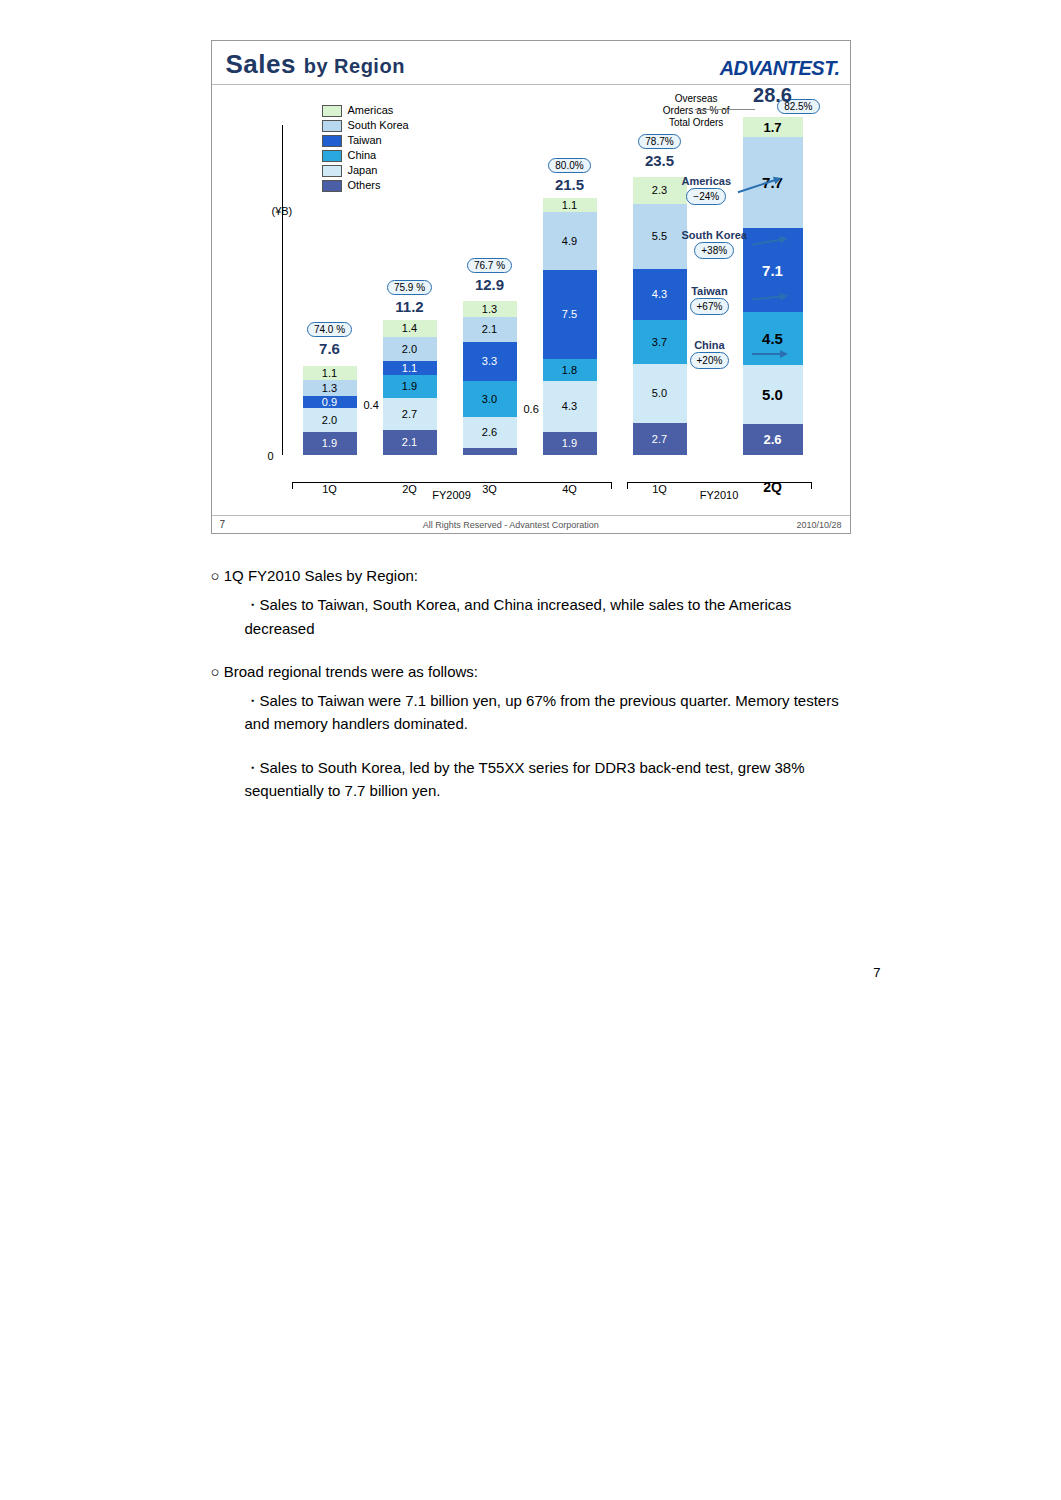Sales by Region
ADVANTEST.
Americas
South Korea
Taiwan
China
Japan
Others
(¥B)
Overseas
Orders as % of
Total Orders
82.5%
0
74.0 %
7.6
1.1
1.3
0.9
2.0
1.9
1Q
0.4
75.9 %
11.2
1.4
2.0
1.1
1.9
2.7
2.1
2Q
76.7 %
12.9
1.3
2.1
3.3
3.0
2.6
3Q
0.6
80.0%
21.5
1.1
4.9
7.5
1.8
4.3
1.9
4Q
78.7%
23.5
2.3
5.5
4.3
3.7
5.0
2.7
1Q
28.6
1.7
7.7
7.1
4.5
5.0
2.6
2Q
Americas
−24%
South Korea
+38%
Taiwan
+67%
China
+20%
FY2009
FY2010
7 All Rights Reserved - Advantest Corporation 2010/10/28
○ 1Q FY2010 Sales by Region:
・Sales to Taiwan, South Korea, and China increased, while sales to the Americas decreased
○ Broad regional trends were as follows:
・Sales to Taiwan were 7.1 billion yen, up 67% from the previous quarter. Memory testers and memory handlers dominated.
・Sales to South Korea, led by the T55XX series for DDR3 back-end test, grew 38% sequentially to 7.7 billion yen.
7